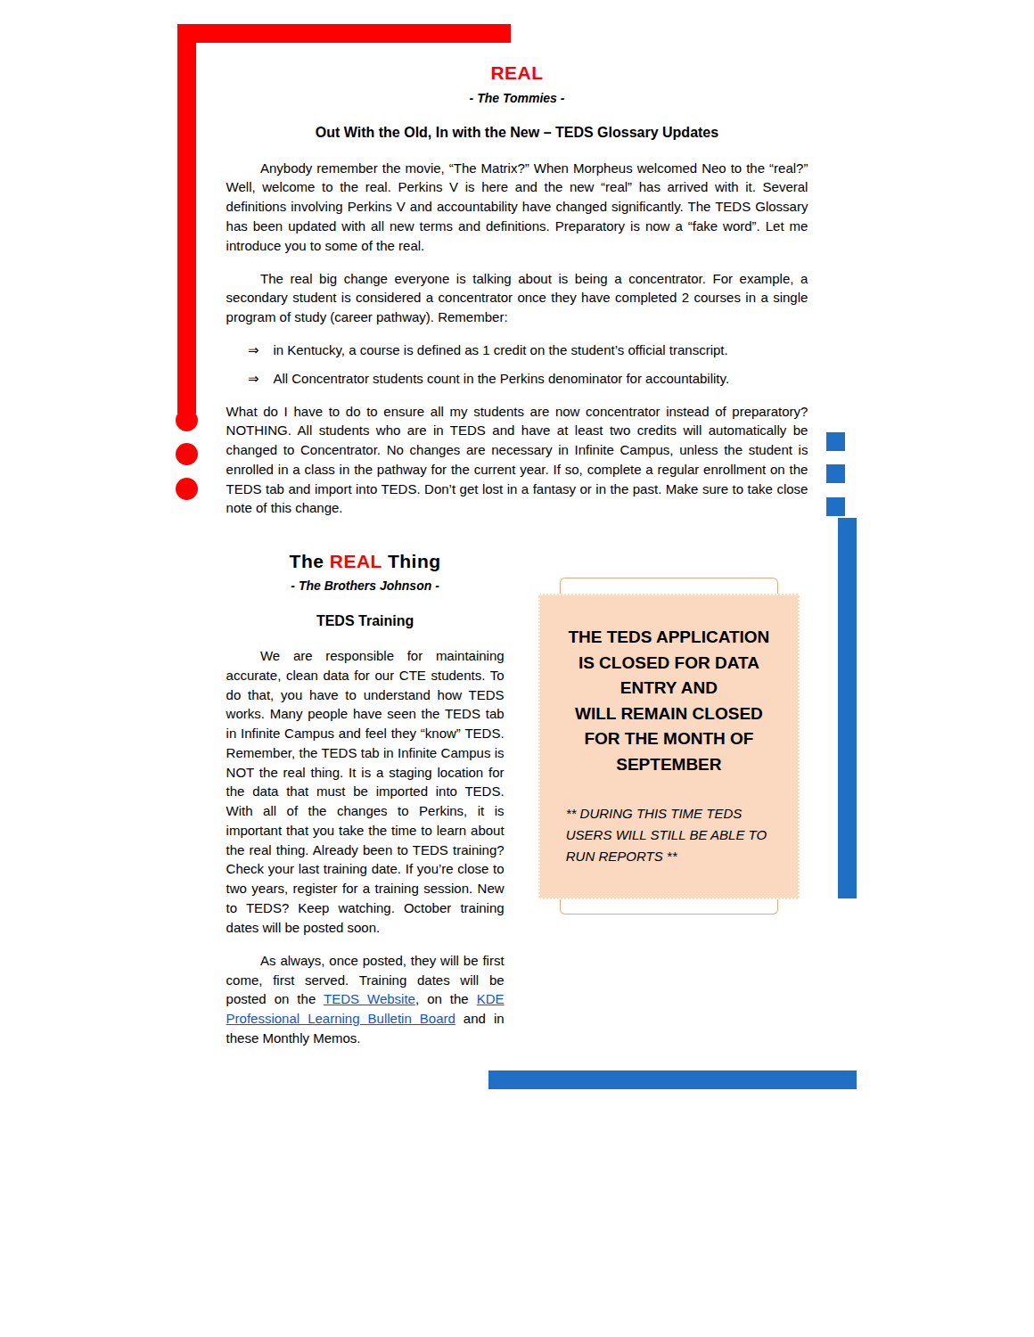REAL
- The Tommies -
Out With the Old, In with the New – TEDS Glossary Updates
Anybody remember the movie, “The Matrix?” When Morpheus welcomed Neo to the “real?” Well, welcome to the real. Perkins V is here and the new “real” has arrived with it. Several definitions involving Perkins V and accountability have changed significantly. The TEDS Glossary has been updated with all new terms and definitions. Preparatory is now a “fake word”. Let me introduce you to some of the real.
The real big change everyone is talking about is being a concentrator. For example, a secondary student is considered a concentrator once they have completed 2 courses in a single program of study (career pathway). Remember:
in Kentucky, a course is defined as 1 credit on the student’s official transcript.
All Concentrator students count in the Perkins denominator for accountability.
What do I have to do to ensure all my students are now concentrator instead of preparatory? NOTHING. All students who are in TEDS and have at least two credits will automatically be changed to Concentrator. No changes are necessary in Infinite Campus, unless the student is enrolled in a class in the pathway for the current year. If so, complete a regular enrollment on the TEDS tab and import into TEDS. Don’t get lost in a fantasy or in the past. Make sure to take close note of this change.
The REAL Thing
- The Brothers Johnson -
TEDS Training
We are responsible for maintaining accurate, clean data for our CTE students. To do that, you have to understand how TEDS works. Many people have seen the TEDS tab in Infinite Campus and feel they “know” TEDS. Remember, the TEDS tab in Infinite Campus is NOT the real thing. It is a staging location for the data that must be imported into TEDS. With all of the changes to Perkins, it is important that you take the time to learn about the real thing. Already been to TEDS training? Check your last training date. If you’re close to two years, register for a training session. New to TEDS? Keep watching. October training dates will be posted soon.
As always, once posted, they will be first come, first served. Training dates will be posted on the TEDS Website, on the KDE Professional Learning Bulletin Board and in these Monthly Memos.
THE TEDS APPLICATION IS CLOSED FOR DATA ENTRY AND
WILL REMAIN CLOSED FOR THE MONTH OF SEPTEMBER
** DURING THIS TIME TEDS USERS WILL STILL BE ABLE TO RUN REPORTS **